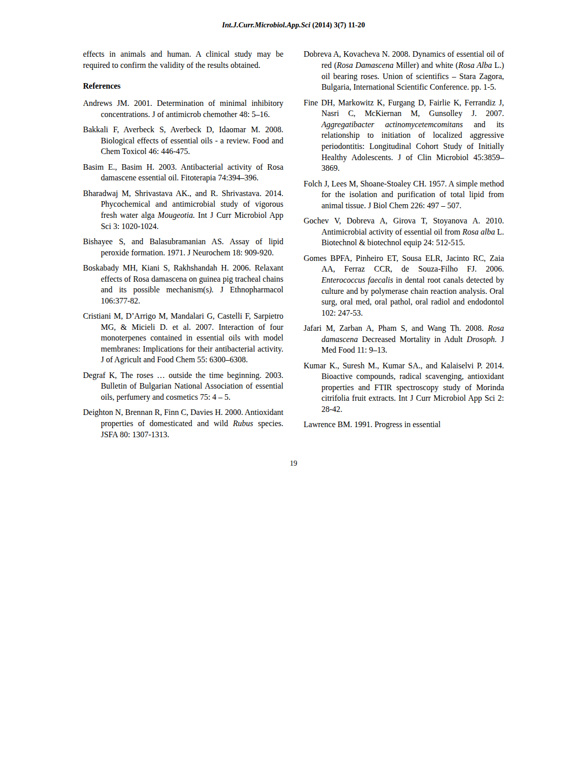Int.J.Curr.Microbiol.App.Sci (2014) 3(7) 11-20
effects in animals and human. A clinical study may be required to confirm the validity of the results obtained.
References
Andrews JM. 2001. Determination of minimal inhibitory concentrations. J of antimicrob chemother 48: 5–16.
Bakkali F, Averbeck S, Averbeck D, Idaomar M. 2008. Biological effects of essential oils - a review. Food and Chem Toxicol 46: 446-475.
Basim E., Basim H. 2003. Antibacterial activity of Rosa damascene essential oil. Fitoterapia 74:394–396.
Bharadwaj M, Shrivastava AK., and R. Shrivastava. 2014. Phycochemical and antimicrobial study of vigorous fresh water alga Mougeotia. Int J Curr Microbiol App Sci 3: 1020-1024.
Bishayee S, and Balasubramanian AS. Assay of lipid peroxide formation. 1971. J Neurochem 18: 909-920.
Boskabady MH, Kiani S, Rakhshandah H. 2006. Relaxant effects of Rosa damascena on guinea pig tracheal chains and its possible mechanism(s). J Ethnopharmacol 106:377-82.
Cristiani M, D’Arrigo M, Mandalari G, Castelli F, Sarpietro MG, & Micieli D. et al. 2007. Interaction of four monoterpenes contained in essential oils with model membranes: Implications for their antibacterial activity. J of Agricult and Food Chem 55: 6300–6308.
Degraf K, The roses … outside the time beginning. 2003. Bulletin of Bulgarian National Association of essential oils, perfumery and cosmetics 75: 4 – 5.
Deighton N, Brennan R, Finn C, Davies H. 2000. Antioxidant properties of domesticated and wild Rubus species. JSFA 80: 1307-1313.
Dobreva A, Kovacheva N. 2008. Dynamics of essential oil of red (Rosa Damascena Miller) and white (Rosa Alba L.) oil bearing roses. Union of scientifics – Stara Zagora, Bulgaria, International Scientific Conference. pp. 1-5.
Fine DH, Markowitz K, Furgang D, Fairlie K, Ferrandiz J, Nasri C, McKiernan M, Gunsolley J. 2007. Aggregatibacter actinomycetemcomitans and its relationship to initiation of localized aggressive periodontitis: Longitudinal Cohort Study of Initially Healthy Adolescents. J of Clin Microbiol 45:3859–3869.
Folch J, Lees M, Shoane-Stoaley CH. 1957. A simple method for the isolation and purification of total lipid from animal tissue. J Biol Chem 226: 497 – 507.
Gochev V, Dobreva A, Girova T, Stoyanova A. 2010. Antimicrobial activity of essential oil from Rosa alba L. Biotechnol & biotechnol equip 24: 512-515.
Gomes BPFA, Pinheiro ET, Sousa ELR, Jacinto RC, Zaia AA, Ferraz CCR, de Souza-Filho FJ. 2006. Enterococcus faecalis in dental root canals detected by culture and by polymerase chain reaction analysis. Oral surg, oral med, oral pathol, oral radiol and endodontol 102: 247-53.
Jafari M, Zarban A, Pham S, and Wang Th. 2008. Rosa damascena Decreased Mortality in Adult Drosoph. J Med Food 11: 9–13.
Kumar K., Suresh M., Kumar SA., and Kalaiselvi P. 2014. Bioactive compounds, radical scavenging, antioxidant properties and FTIR spectroscopy study of Morinda citrifolia fruit extracts. Int J Curr Microbiol App Sci 2: 28-42.
Lawrence BM. 1991. Progress in essential
19